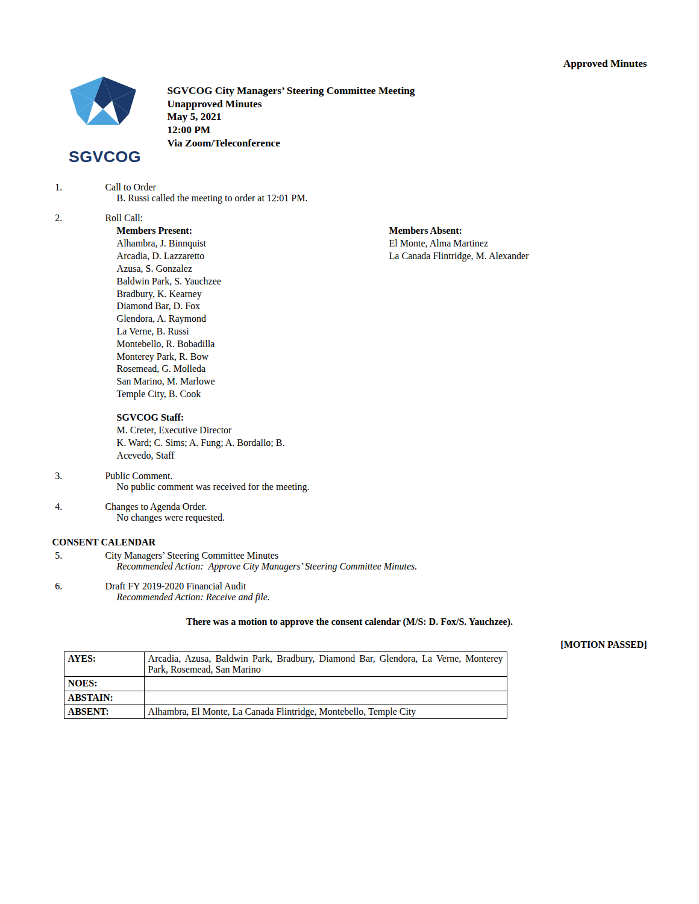Approved Minutes
SGVCOG
SGVCOG City Managers’ Steering Committee Meeting
Unapproved Minutes
May 5, 2021
12:00 PM
Via Zoom/Teleconference
1.
Call to Order
B. Russi called the meeting to order at 12:01 PM.
2.
Roll Call:
Members Present:
Alhambra, J. Binnquist
Arcadia, D. Lazzaretto
Azusa, S. Gonzalez
Baldwin Park, S. Yauchzee
Bradbury, K. Kearney
Diamond Bar, D. Fox
Glendora, A. Raymond
La Verne, B. Russi
Montebello, R. Bobadilla
Monterey Park, R. Bow
Rosemead, G. Molleda
San Marino, M. Marlowe
Temple City, B. Cook
Members Absent:
El Monte, Alma Martinez
La Canada Flintridge, M. Alexander
SGVCOG Staff:
M. Creter, Executive Director
K. Ward; C. Sims; A. Fung; A. Bordallo; B. Acevedo, Staff
3.
Public Comment.
No public comment was received for the meeting.
4.
Changes to Agenda Order.
No changes were requested.
CONSENT CALENDAR
5.
City Managers’ Steering Committee Minutes
Recommended Action: Approve City Managers’ Steering Committee Minutes.
6.
Draft FY 2019-2020 Financial Audit
Recommended Action: Receive and file.
There was a motion to approve the consent calendar (M/S: D. Fox/S. Yauchzee).
[MOTION PASSED]
| AYES: | Arcadia, Azusa, Baldwin Park, Bradbury, Diamond Bar, Glendora, La Verne, Monterey Park, Rosemead, San Marino |
| NOES: | |
| ABSTAIN: | |
| ABSENT: | Alhambra, El Monte, La Canada Flintridge, Montebello, Temple City |